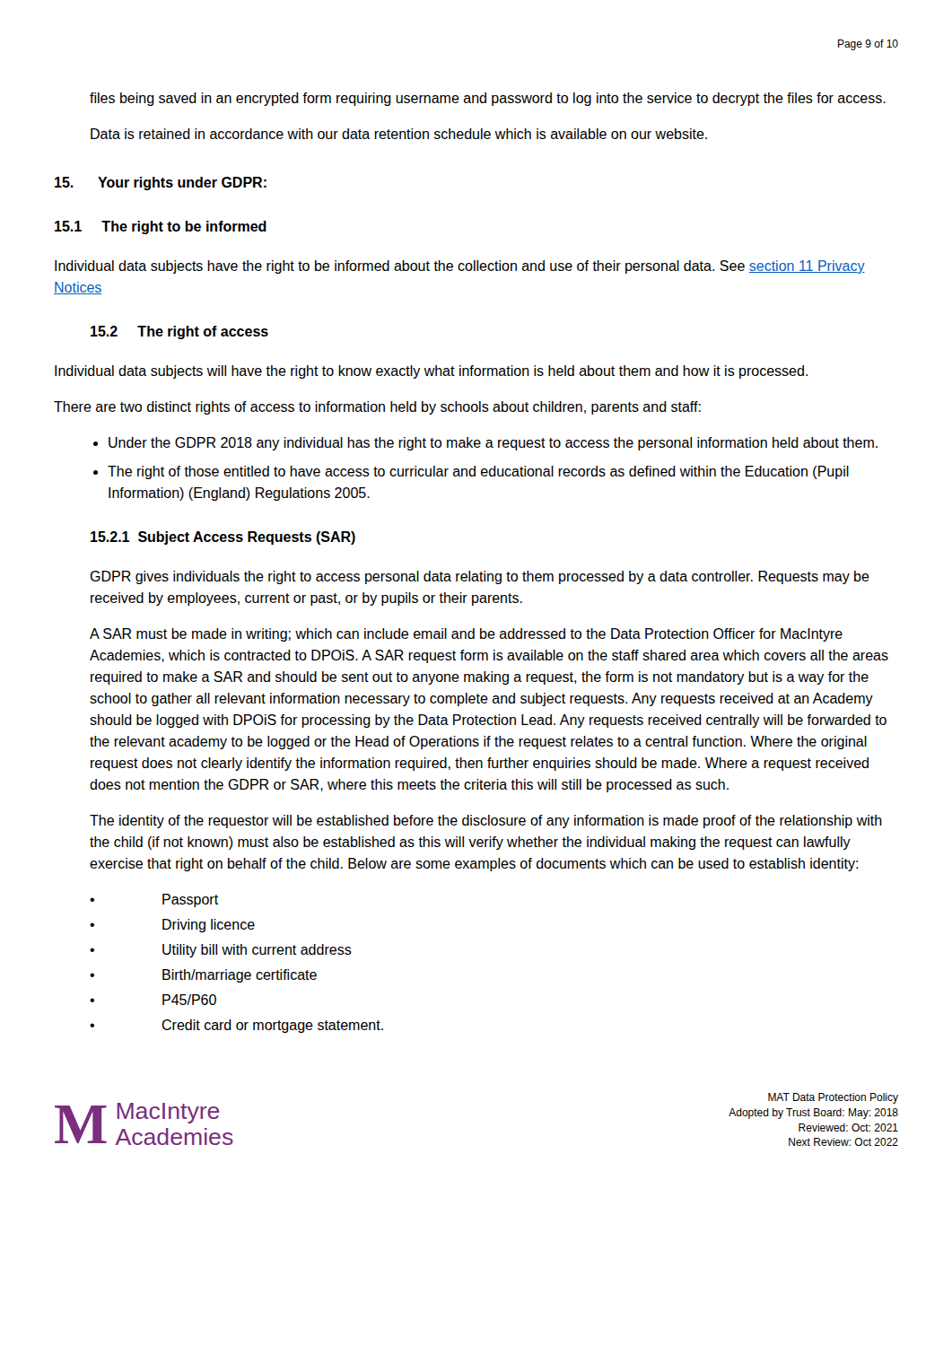Page 9 of 10
files being saved in an encrypted form requiring username and password to log into the service to decrypt the files for access.
Data is retained in accordance with our data retention schedule which is available on our website.
15. Your rights under GDPR:
15.1 The right to be informed
Individual data subjects have the right to be informed about the collection and use of their personal data. See section 11 Privacy Notices
15.2 The right of access
Individual data subjects will have the right to know exactly what information is held about them and how it is processed.
There are two distinct rights of access to information held by schools about children, parents and staff:
Under the GDPR 2018 any individual has the right to make a request to access the personal information held about them.
The right of those entitled to have access to curricular and educational records as defined within the Education (Pupil Information) (England) Regulations 2005.
15.2.1 Subject Access Requests (SAR)
GDPR gives individuals the right to access personal data relating to them processed by a data controller. Requests may be received by employees, current or past, or by pupils or their parents.
A SAR must be made in writing; which can include email and be addressed to the Data Protection Officer for MacIntyre Academies, which is contracted to DPOiS. A SAR request form is available on the staff shared area which covers all the areas required to make a SAR and should be sent out to anyone making a request, the form is not mandatory but is a way for the school to gather all relevant information necessary to complete and subject requests. Any requests received at an Academy should be logged with DPOiS for processing by the Data Protection Lead. Any requests received centrally will be forwarded to the relevant academy to be logged or the Head of Operations if the request relates to a central function. Where the original request does not clearly identify the information required, then further enquiries should be made. Where a request received does not mention the GDPR or SAR, where this meets the criteria this will still be processed as such.
The identity of the requestor will be established before the disclosure of any information is made proof of the relationship with the child (if not known) must also be established as this will verify whether the individual making the request can lawfully exercise that right on behalf of the child. Below are some examples of documents which can be used to establish identity:
Passport
Driving licence
Utility bill with current address
Birth/marriage certificate
P45/P60
Credit card or mortgage statement.
M
MacIntyre
Academies
MAT Data Protection Policy
Adopted by Trust Board: May: 2018
Reviewed: Oct: 2021
Next Review: Oct 2022